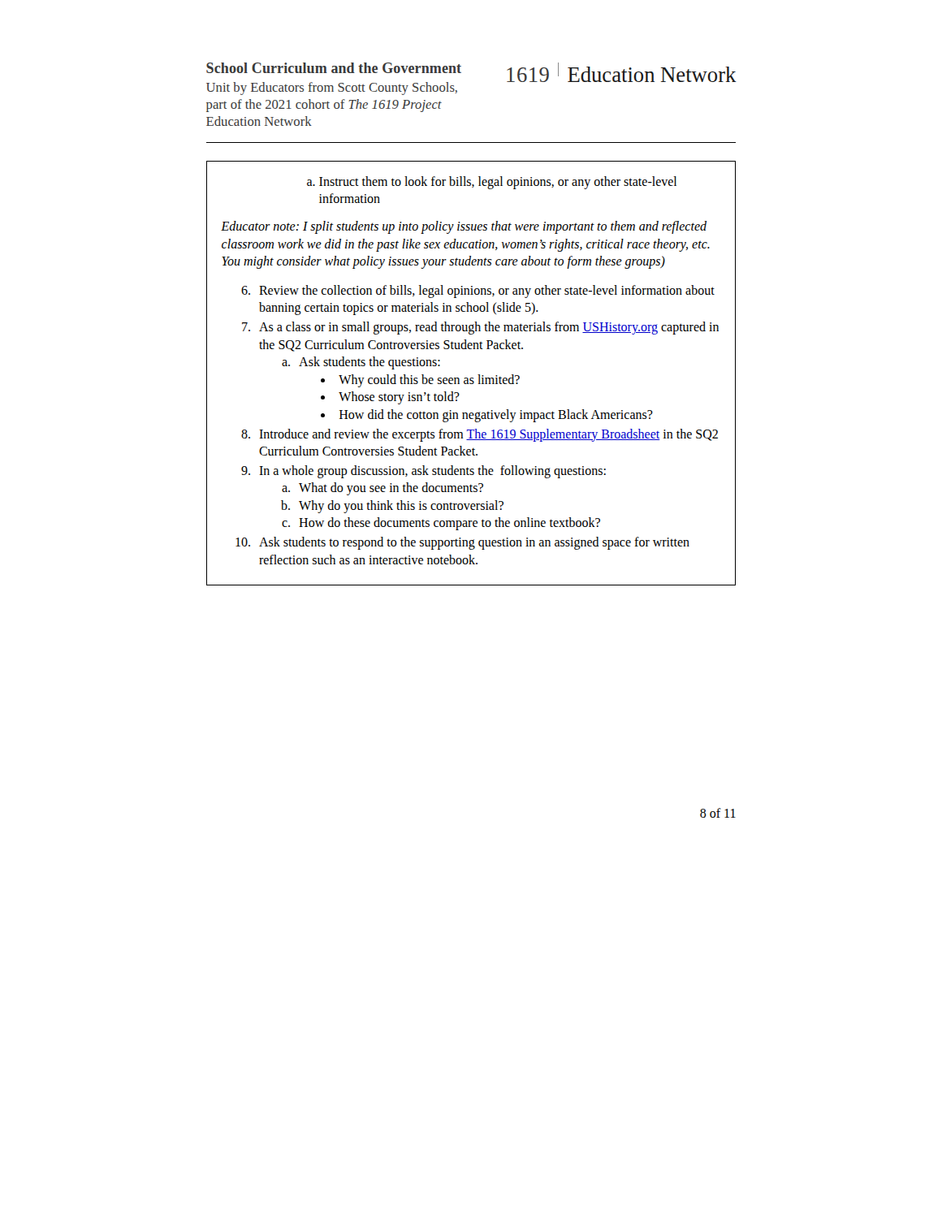School Curriculum and the Government
Unit by Educators from Scott County Schools,
part of the 2021 cohort of The 1619 Project Education Network
1619 Education Network
Instruct them to look for bills, legal opinions, or any other state-level information
Educator note: I split students up into policy issues that were important to them and reflected classroom work we did in the past like sex education, women’s rights, critical race theory, etc. You might consider what policy issues your students care about to form these groups)
Review the collection of bills, legal opinions, or any other state-level information about banning certain topics or materials in school (slide 5).
As a class or in small groups, read through the materials from USHistory.org captured in the SQ2 Curriculum Controversies Student Packet.
Ask students the questions:
Why could this be seen as limited?
Whose story isn’t told?
How did the cotton gin negatively impact Black Americans?
Introduce and review the excerpts from The 1619 Supplementary Broadsheet in the SQ2 Curriculum Controversies Student Packet.
In a whole group discussion, ask students the following questions:
What do you see in the documents?
Why do you think this is controversial?
How do these documents compare to the online textbook?
Ask students to respond to the supporting question in an assigned space for written reflection such as an interactive notebook.
8 of 11